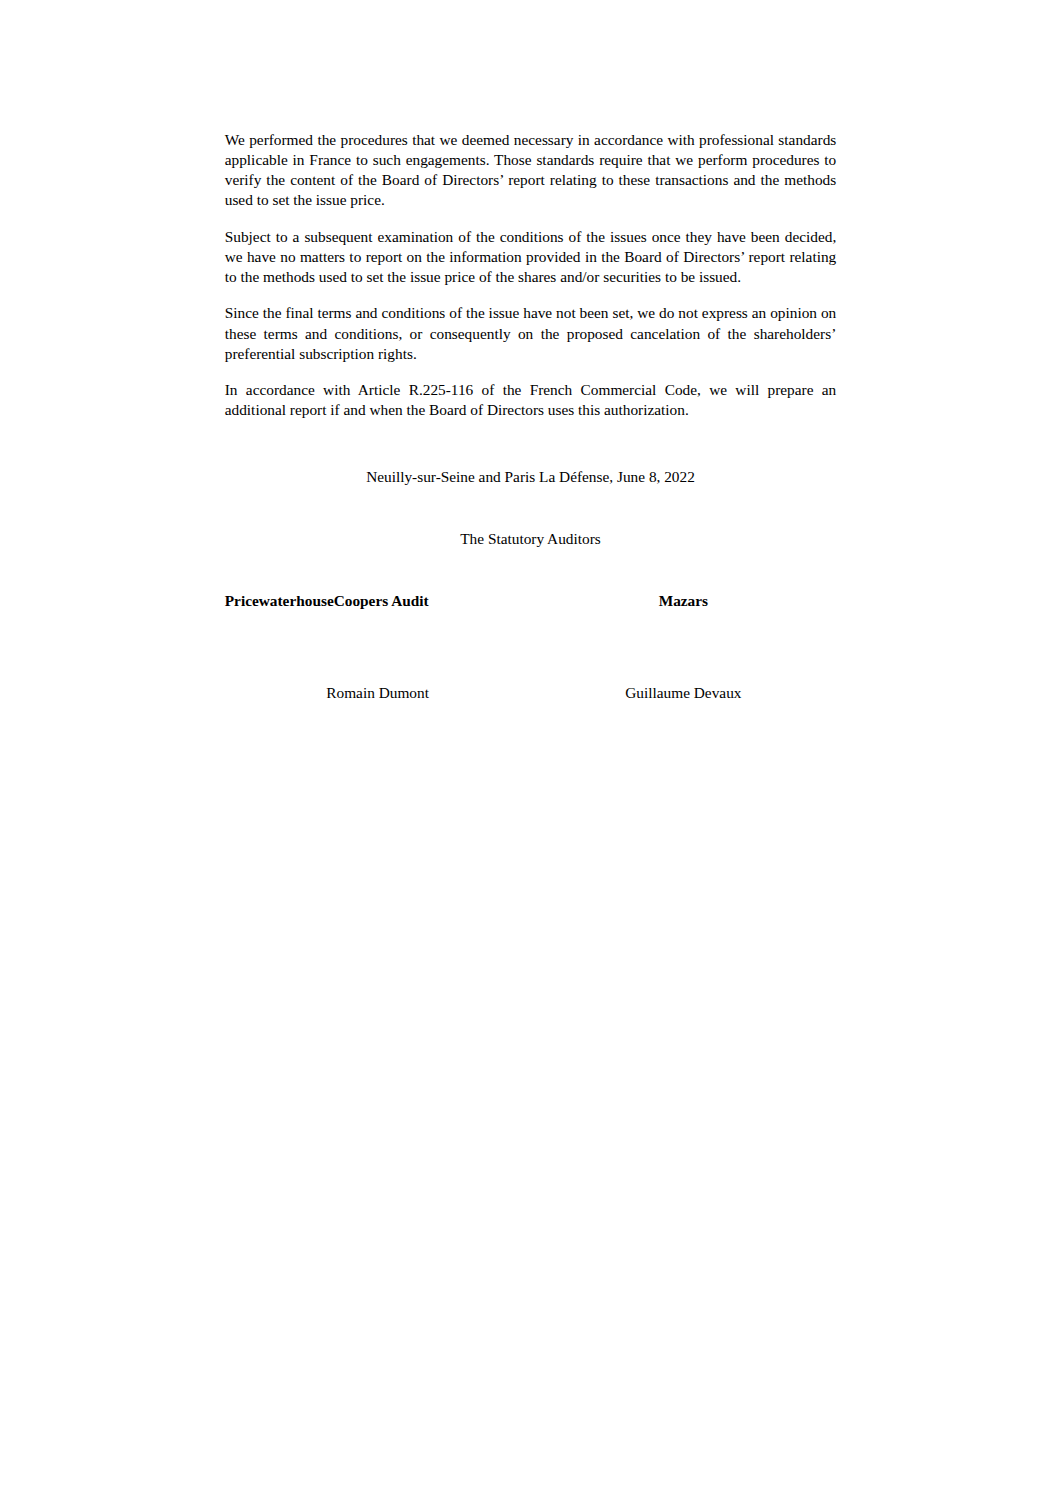We performed the procedures that we deemed necessary in accordance with professional standards applicable in France to such engagements. Those standards require that we perform procedures to verify the content of the Board of Directors’ report relating to these transactions and the methods used to set the issue price.
Subject to a subsequent examination of the conditions of the issues once they have been decided, we have no matters to report on the information provided in the Board of Directors’ report relating to the methods used to set the issue price of the shares and/or securities to be issued.
Since the final terms and conditions of the issue have not been set, we do not express an opinion on these terms and conditions, or consequently on the proposed cancelation of the shareholders’ preferential subscription rights.
In accordance with Article R.225-116 of the French Commercial Code, we will prepare an additional report if and when the Board of Directors uses this authorization.
Neuilly-sur-Seine and Paris La Défense, June 8, 2022
The Statutory Auditors
| PricewaterhouseCoopers Audit | Mazars |
| Romain Dumont | Guillaume Devaux |